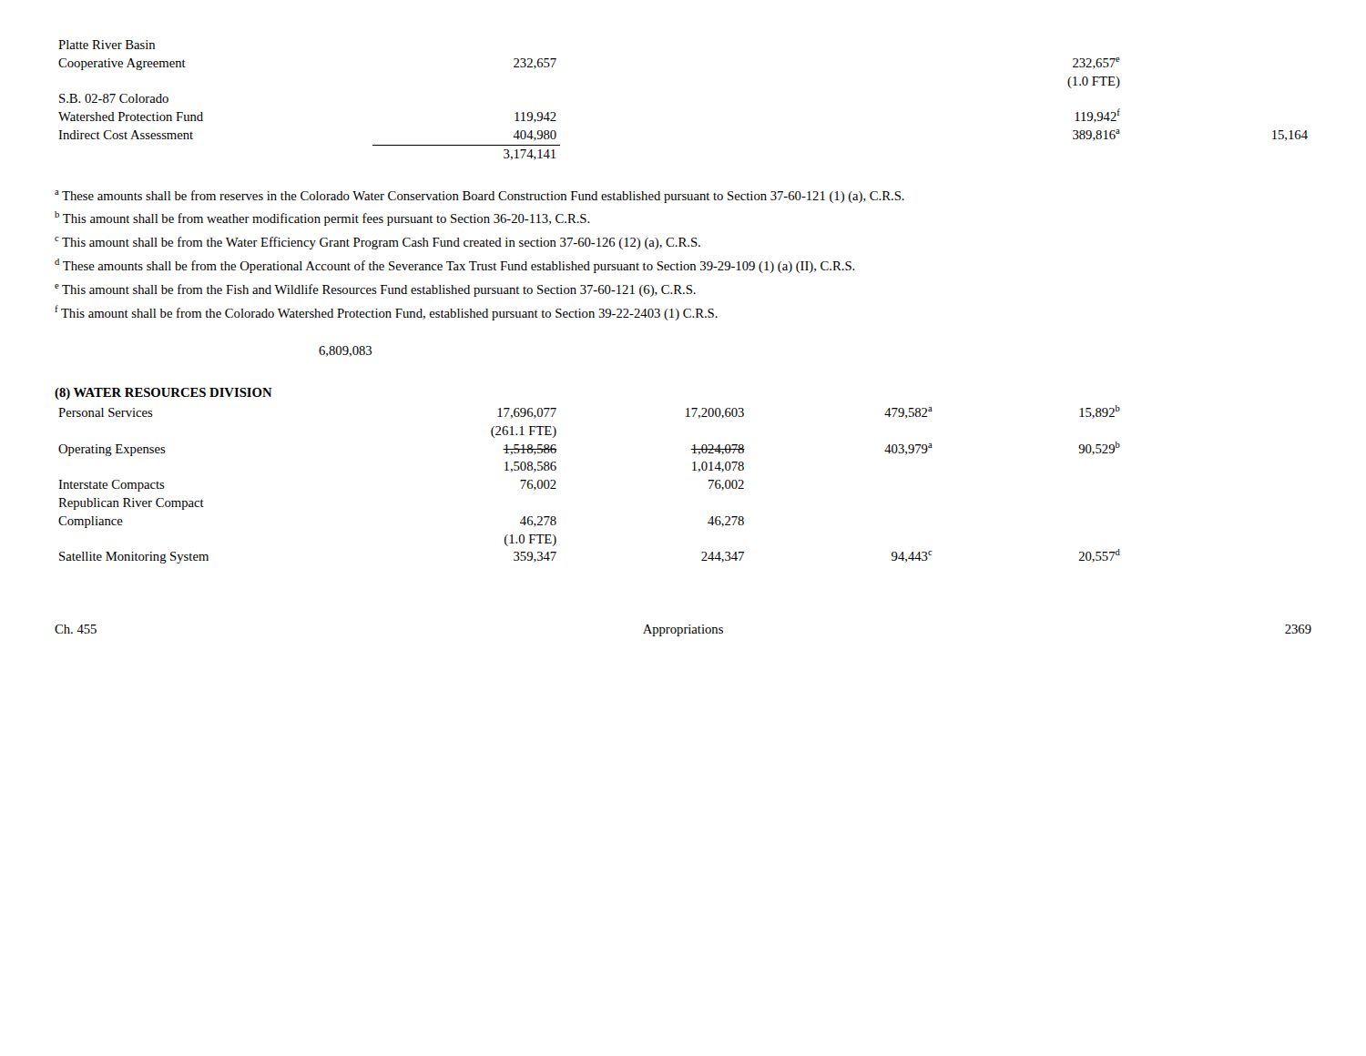| Platte River Basin | | | | | |
| Cooperative Agreement | 232,657 | | | 232,657 e | |
| | | | | (1.0 FTE) | |
| S.B. 02-87 Colorado | | | | | |
| Watershed Protection Fund | 119,942 | | | 119,942 f | |
| Indirect Cost Assessment | 404,980 | | | 389,816 a | 15,164 |
| | 3,174,141 | | | | |
a These amounts shall be from reserves in the Colorado Water Conservation Board Construction Fund established pursuant to Section 37-60-121 (1) (a), C.R.S.
b This amount shall be from weather modification permit fees pursuant to Section 36-20-113, C.R.S.
c This amount shall be from the Water Efficiency Grant Program Cash Fund created in section 37-60-126 (12) (a), C.R.S.
d These amounts shall be from the Operational Account of the Severance Tax Trust Fund established pursuant to Section 39-29-109 (1) (a) (II), C.R.S.
e This amount shall be from the Fish and Wildlife Resources Fund established pursuant to Section 37-60-121 (6), C.R.S.
f This amount shall be from the Colorado Watershed Protection Fund, established pursuant to Section 39-22-2403 (1) C.R.S.
6,809,083
(8) WATER RESOURCES DIVISION
| Personal Services | 17,696,077 | 17,200,603 | 479,582 a | 15,892 b | |
| | (261.1 FTE) | | | | |
| Operating Expenses | 1,518,586 | 1,024,078 | 403,979 a | 90,529 b | |
| | 1,508,586 | 1,014,078 | | | |
| Interstate Compacts | 76,002 | 76,002 | | | |
| Republican River Compact | | | | | |
| Compliance | 46,278 | 46,278 | | | |
| | (1.0 FTE) | | | | |
| Satellite Monitoring System | 359,347 | 244,347 | 94,443 c | 20,557 d | |
Ch. 455
Appropriations
2369